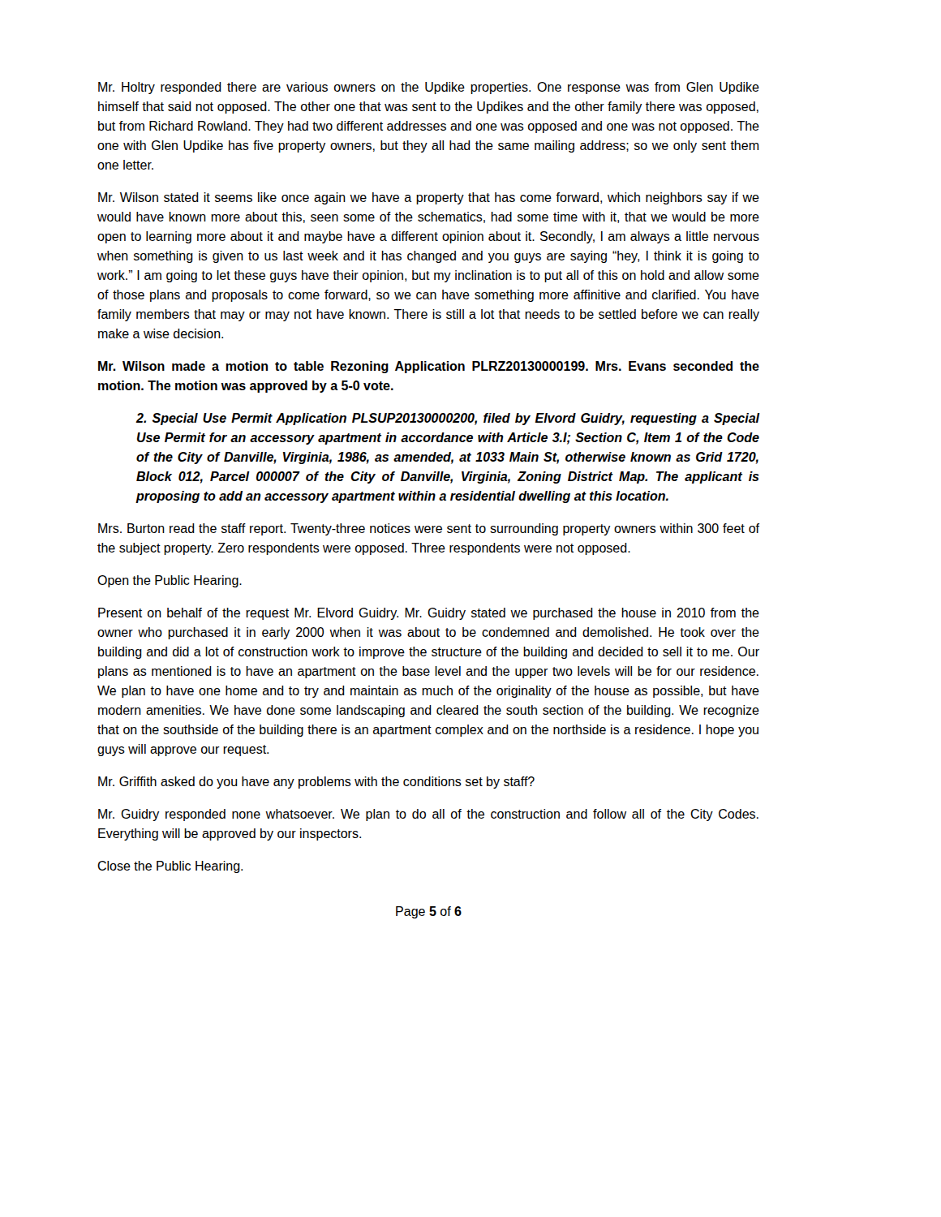Mr. Holtry responded there are various owners on the Updike properties. One response was from Glen Updike himself that said not opposed. The other one that was sent to the Updikes and the other family there was opposed, but from Richard Rowland. They had two different addresses and one was opposed and one was not opposed. The one with Glen Updike has five property owners, but they all had the same mailing address; so we only sent them one letter.
Mr. Wilson stated it seems like once again we have a property that has come forward, which neighbors say if we would have known more about this, seen some of the schematics, had some time with it, that we would be more open to learning more about it and maybe have a different opinion about it. Secondly, I am always a little nervous when something is given to us last week and it has changed and you guys are saying “hey, I think it is going to work.” I am going to let these guys have their opinion, but my inclination is to put all of this on hold and allow some of those plans and proposals to come forward, so we can have something more affinitive and clarified. You have family members that may or may not have known. There is still a lot that needs to be settled before we can really make a wise decision.
Mr. Wilson made a motion to table Rezoning Application PLRZ20130000199. Mrs. Evans seconded the motion. The motion was approved by a 5-0 vote.
2. Special Use Permit Application PLSUP20130000200, filed by Elvord Guidry, requesting a Special Use Permit for an accessory apartment in accordance with Article 3.I; Section C, Item 1 of the Code of the City of Danville, Virginia, 1986, as amended, at 1033 Main St, otherwise known as Grid 1720, Block 012, Parcel 000007 of the City of Danville, Virginia, Zoning District Map. The applicant is proposing to add an accessory apartment within a residential dwelling at this location.
Mrs. Burton read the staff report. Twenty-three notices were sent to surrounding property owners within 300 feet of the subject property. Zero respondents were opposed. Three respondents were not opposed.
Open the Public Hearing.
Present on behalf of the request Mr. Elvord Guidry. Mr. Guidry stated we purchased the house in 2010 from the owner who purchased it in early 2000 when it was about to be condemned and demolished. He took over the building and did a lot of construction work to improve the structure of the building and decided to sell it to me. Our plans as mentioned is to have an apartment on the base level and the upper two levels will be for our residence. We plan to have one home and to try and maintain as much of the originality of the house as possible, but have modern amenities. We have done some landscaping and cleared the south section of the building. We recognize that on the southside of the building there is an apartment complex and on the northside is a residence. I hope you guys will approve our request.
Mr. Griffith asked do you have any problems with the conditions set by staff?
Mr. Guidry responded none whatsoever. We plan to do all of the construction and follow all of the City Codes. Everything will be approved by our inspectors.
Close the Public Hearing.
Page 5 of 6